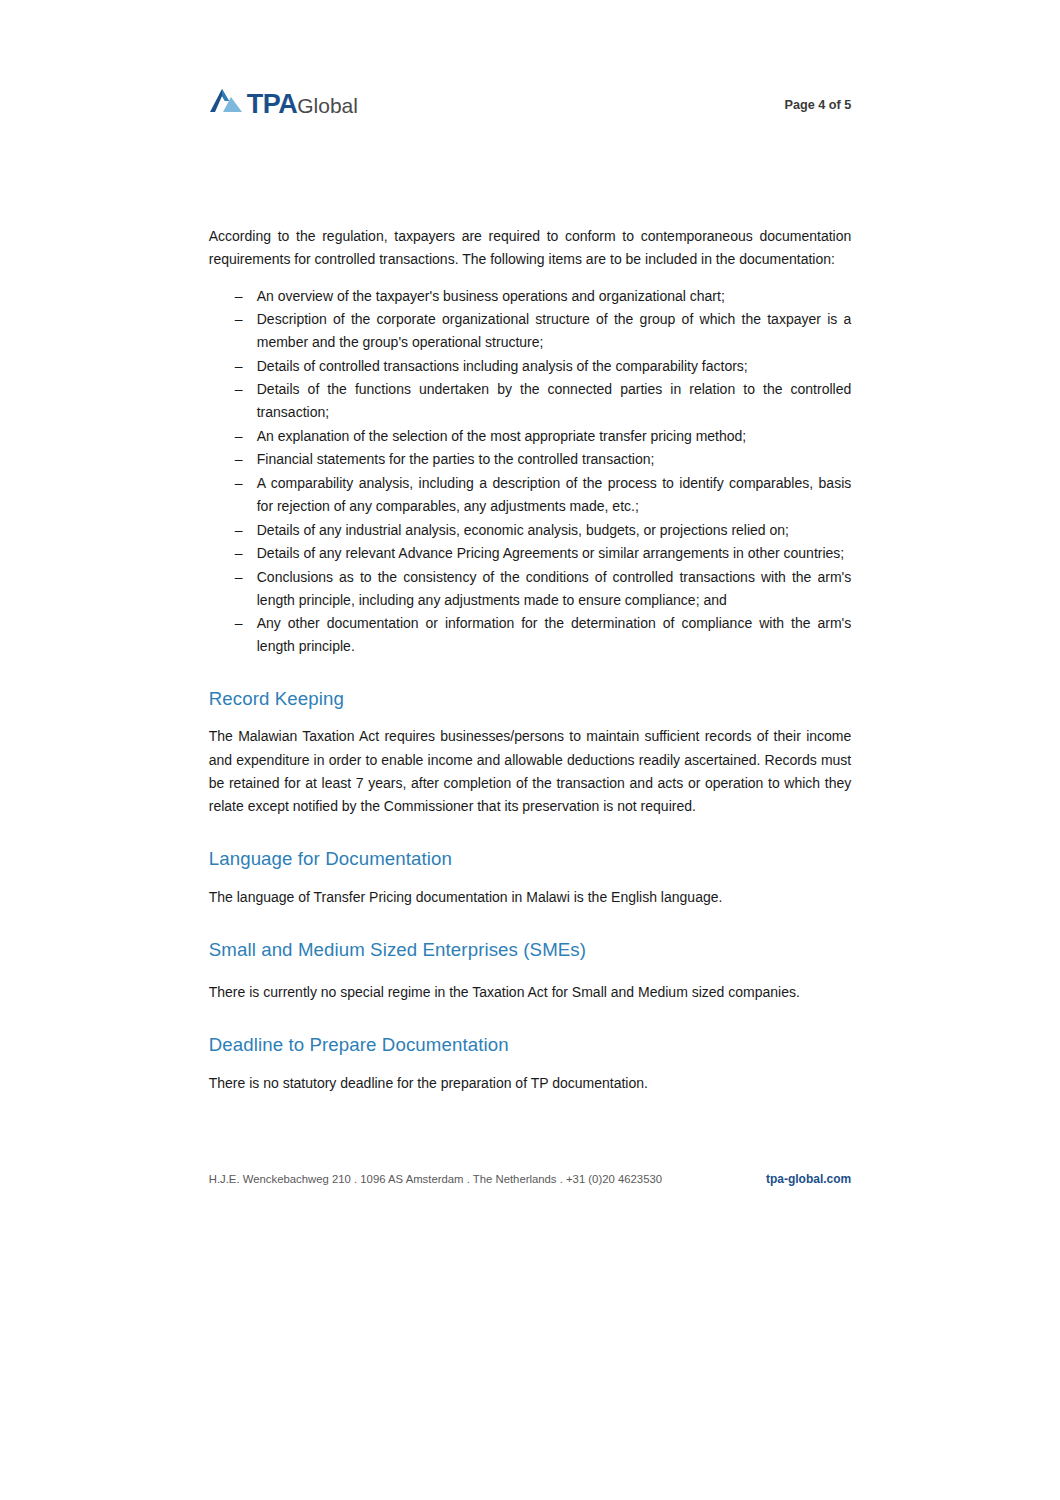TPA Global
Page 4 of 5
According to the regulation, taxpayers are required to conform to contemporaneous documentation requirements for controlled transactions. The following items are to be included in the documentation:
An overview of the taxpayer's business operations and organizational chart;
Description of the corporate organizational structure of the group of which the taxpayer is a member and the group's operational structure;
Details of controlled transactions including analysis of the comparability factors;
Details of the functions undertaken by the connected parties in relation to the controlled transaction;
An explanation of the selection of the most appropriate transfer pricing method;
Financial statements for the parties to the controlled transaction;
A comparability analysis, including a description of the process to identify comparables, basis for rejection of any comparables, any adjustments made, etc.;
Details of any industrial analysis, economic analysis, budgets, or projections relied on;
Details of any relevant Advance Pricing Agreements or similar arrangements in other countries;
Conclusions as to the consistency of the conditions of controlled transactions with the arm's length principle, including any adjustments made to ensure compliance; and
Any other documentation or information for the determination of compliance with the arm's length principle.
Record Keeping
The Malawian Taxation Act requires businesses/persons to maintain sufficient records of their income and expenditure in order to enable income and allowable deductions readily ascertained. Records must be retained for at least 7 years, after completion of the transaction and acts or operation to which they relate except notified by the Commissioner that its preservation is not required.
Language for Documentation
The language of Transfer Pricing documentation in Malawi is the English language.
Small and Medium Sized Enterprises (SMEs)
There is currently no special regime in the Taxation Act for Small and Medium sized companies.
Deadline to Prepare Documentation
There is no statutory deadline for the preparation of TP documentation.
H.J.E. Wenckebachweg 210 . 1096 AS Amsterdam . The Netherlands . +31 (0)20 4623530
tpa-global.com